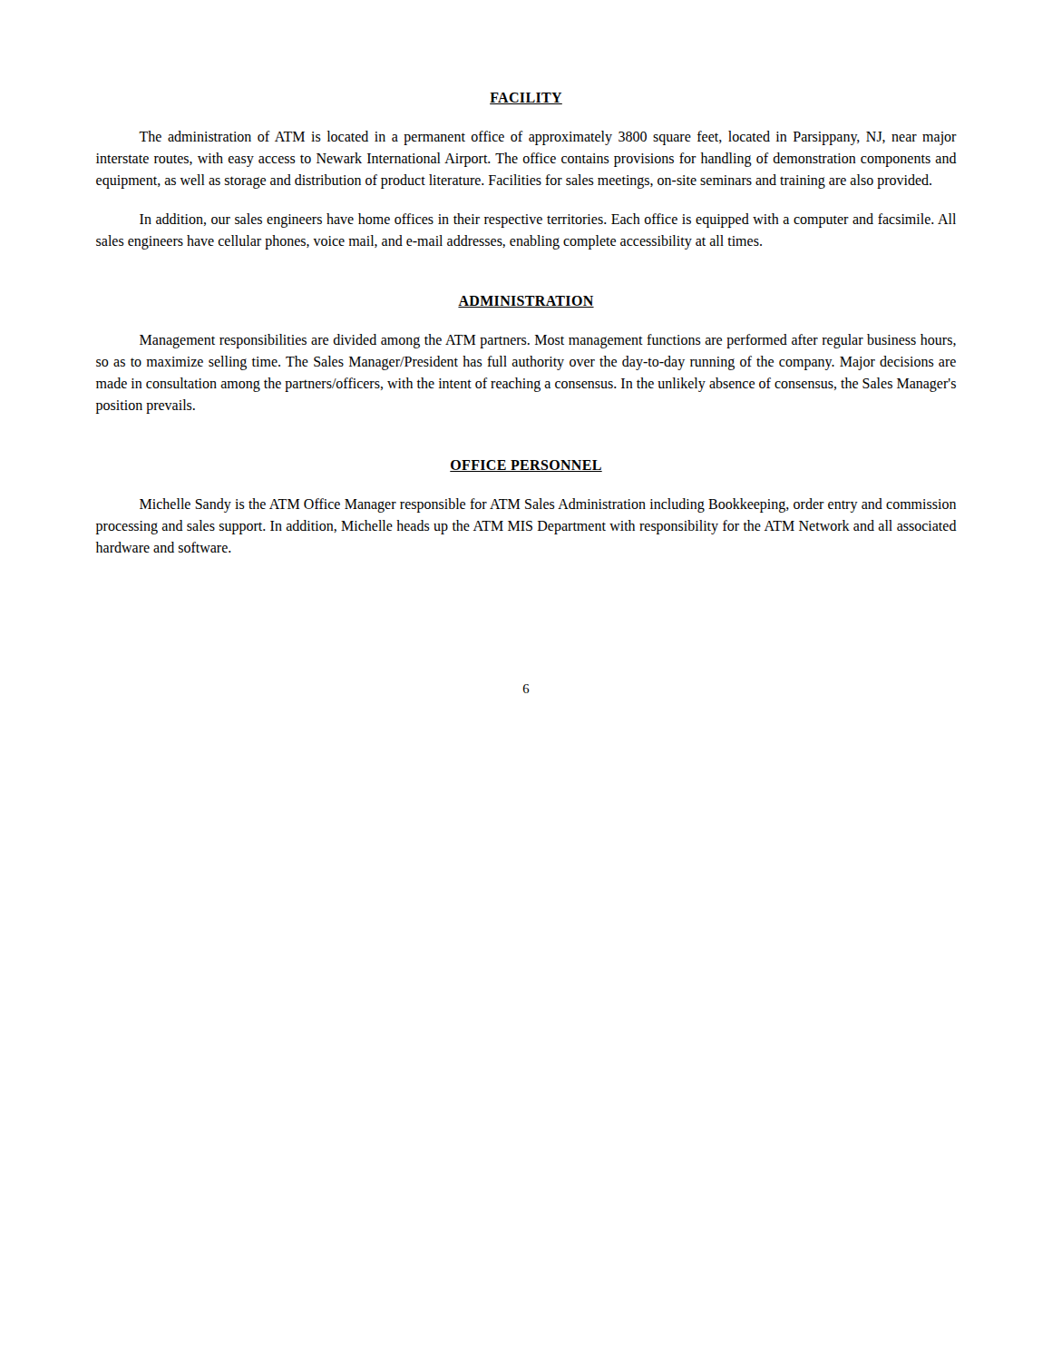FACILITY
The administration of ATM is located in a permanent office of approximately 3800 square feet, located in Parsippany, NJ, near major interstate routes, with easy access to Newark International Airport. The office contains provisions for handling of demonstration components and equipment, as well as storage and distribution of product literature. Facilities for sales meetings, on-site seminars and training are also provided.
In addition, our sales engineers have home offices in their respective territories. Each office is equipped with a computer and facsimile. All sales engineers have cellular phones, voice mail, and e-mail addresses, enabling complete accessibility at all times.
ADMINISTRATION
Management responsibilities are divided among the ATM partners. Most management functions are performed after regular business hours, so as to maximize selling time. The Sales Manager/President has full authority over the day-to-day running of the company. Major decisions are made in consultation among the partners/officers, with the intent of reaching a consensus. In the unlikely absence of consensus, the Sales Manager's position prevails.
OFFICE PERSONNEL
Michelle Sandy is the ATM Office Manager responsible for ATM Sales Administration including Bookkeeping, order entry and commission processing and sales support. In addition, Michelle heads up the ATM MIS Department with responsibility for the ATM Network and all associated hardware and software.
6